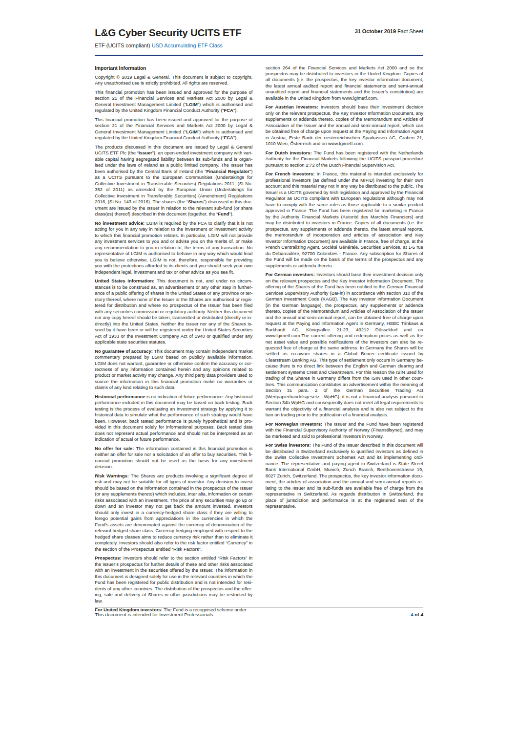L&G Cyber Security UCITS ETF
ETF (UCITS compliant) USD Accumulating ETF Class
31 October 2019 Fact Sheet
Important Information
Copyright © 2019 Legal & General. This document is subject to copyright. Any unauthorised use is strictly prohibited. All rights are reserved.
This financial promotion has been issued and approved for the purpose of section 21 of the Financial Services and Markets Act 2000 by Legal & General Investment Management Limited (“LGIM”) which is authorised and regulated by the United Kingdom Financial Conduct Authority (“FCA”).
This financial promotion has been issued and approved for the purpose of section 21 of the Financial Services and Markets Act 2000 by Legal & General Investment Management Limited (“LGIM”) which is authorised and regulated by the United Kingdom Financial Conduct Authority (“FCA”).
The products discussed in this document are issued by Legal & General UCITS ETF Plc (the “Issuer”), an open-ended investment company with variable capital having segregated liability between its sub-funds and is organised under the laws of Ireland as a public limited company. The Issuer has been authorised by the Central Bank of Ireland (the “Financial Regulator”) as a UCITS pursuant to the European Communities (Undertakings for Collective Investment in Transferable Securities) Regulations 2011, (SI No. 352 of 2011) as amended by the European Union (Undertakings for Collective Investment in Transferable Securities) (Amendment) Regulations 2016, (SI No. 143 of 2016). The shares (the “Shares”) discussed in this document are issued by the Issuer in relation to the relevant sub-fund (or share class(es) thereof) described in this document (together, the “Fund”).
No investment advice: LGIM is required by the FCA to clarify that it is not acting for you in any way in relation to the investment or investment activity to which this financial promotion relates. In particular, LGIM will not provide any investment services to you and or advise you on the merits of, or make any recommendation to you in relation to, the terms of any transaction. No representative of LGIM is authorised to behave in any way which would lead you to believe otherwise. LGIM is not, therefore, responsible for providing you with the protections afforded to its clients and you should seek your own independent legal, investment and tax or other advice as you see fit.
United States information: This document is not, and under no circumstances is to be construed as, an advertisement or any other step in furtherance of a public offering of shares in the United States or any province or territory thereof, where none of the Issuer or the Shares are authorised or registered for distribution and where no prospectus of the Issuer has been filed with any securities commission or regulatory authority. Neither this document nor any copy hereof should be taken, transmitted or distributed (directly or indirectly) into the United States. Neither the Issuer nor any of the Shares issued by it have been or will be registered under the United States Securities Act of 1933 or the Investment Company Act of 1940 or qualified under any applicable state securities statutes.
No guarantee of accuracy: This document may contain independent market commentary prepared by LGIM based on publicly available information. LGIM does not warrant, guarantee or otherwise confirm the accuracy or correctness of any information contained herein and any opinions related to product or market activity may change. Any third party data providers used to source the information in this financial promotion make no warranties or claims of any kind relating to such data.
Historical performance is no indication of future performance: Any historical performance included in this document may be based on back testing. Back testing is the process of evaluating an investment strategy by applying it to historical data to simulate what the performance of such strategy would have been. However, back tested performance is purely hypothetical and is provided in this document solely for informational purposes. Back tested data does not represent actual performance and should not be interpreted as an indication of actual or future performance.
No offer for sale: The information contained in this financial promotion is neither an offer for sale nor a solicitation of an offer to buy securities. This financial promotion should not be used as the basis for any investment decision.
Risk Warnings: The Shares are products involving a significant degree of risk and may not be suitable for all types of investor. Any decision to invest should be based on the information contained in the prospectus of the Issuer (or any supplements thereto) which includes, inter alia, information on certain risks associated with an investment. The price of any securities may go up or down and an investor may not get back the amount invested. Investors should only invest in a currency-hedged share class if they are willing to forego potential gains from appreciations in the currencies in which the Fund’s assets are denominated against the currency of denomination of the relevant hedged share class. Currency hedging employed with respect to the hedged share classes aims to reduce currency risk rather than to eliminate it completely. Investors should also refer to the risk factor entitled “Currency” in the section of the Prospectus entitled “Risk Factors”.
Prospectus: Investors should refer to the section entitled “Risk Factors” in the Issuer’s prospectus for further details of these and other risks associated with an investment in the securities offered by the Issuer. The information in this document is designed solely for use in the relevant countries in which the Fund has been registered for public distribution and is not intended for residents of any other countries. The distribution of the prospectus and the offering, sale and delivery of Shares in other jurisdictions may be restricted by law.
For United Kingdom investors: The Fund is a recognised scheme under
section 264 of the Financial Services and Markets Act 2000 and so the prospectus may be distributed to investors in the United Kingdom. Copies of all documents (i.e. the prospectus, the key investor information document, the latest annual audited report and financial statements and semi-annual unaudited report and financial statements and the Issuer’s constitution) are available in the United Kingdom from www.lgimetf.com.
For Austrian investors: Investors should base their investment decision only on the relevant prospectus, the Key Investor Information Document, any supplements or addenda thereto, copies of the Memorandum and Articles of Association of the Issuer and the annual and semi-annual report, which can be obtained free of charge upon request at the Paying and Information Agent in Austria, Erste Bank der oesterreichischen Sparkassen AG, Graben 21, 1010 Wien, Österreich and on www.lgimetf.com.
For Dutch investors: The Fund has been registered with the Netherlands Authority for the Financial Markets following the UCITS passport-procedure pursuant to section 2:72 of the Dutch Financial Supervision Act.
For French investors: In France, this material is intended exclusively for professional investors (as defined under the MIFID) investing for their own account and this material may not in any way be distributed to the public. The Issuer is a UCITS governed by Irish legislation and approved by the Financial Regulator as UCITS compliant with European regulations although may not have to comply with the same rules as those applicable to a similar product approved in France. The Fund has been registered for marketing in France by the Authority Financial Markets (Autorité des Marchés Financiers) and may be distributed to investors in France. Copies of all documents (i.e. the prospectus, any supplements or addenda thereto, the latest annual reports, the memorandum of incorporation and articles of association and Key Investor Information Document) are available in France, free of charge, at the French Centralizing Agent, Société Générale, Securities Services, at 1-5 rue du Débarcadère, 92700 Colombes - France. Any subscription for Shares of the Fund will be made on the basis of the terms of the prospectus and any supplements or addenda thereto.
For German investors: Investors should base their investment decision only on the relevant prospectus and the Key Investor Information Document. The offering of the Shares of the Fund has been notified to the German Financial Services Supervisory Authority (BaFin) in accordance with section 310 of the German Investment Code (KAGB). The Key Investor Information Document (in the German language), the prospectus, any supplements or addenda thereto, copies of the Memorandum and Articles of Association of the Issuer and the annual and semi-annual report, can be obtained free of charge upon request at the Paying and Information Agent in Germany, HSBC Trinkaus & Burkhardt AG, Königsallee 21-23, 40212 Düsseldorf and on www.lgimetf.com.The current offering and redemption prices as well as the net asset value and possible notifications of the investors can also be requested free of charge at the same address. In Germany the Shares will be settled as co-owner shares in a Global Bearer certificate issued by Clearstream Banking AG. This type of settlement only occurs in Germany because there is no direct link between the English and German clearing and settlement systems Crest and Clearstream. For this reason the ISIN used for trading of the Shares in Germany differs from the ISIN used in other countries. This communication constitutes an advertisement within the meaning of Section 31 para. 2 of the German Securities Trading Act (Wertpapierhandelsgesetz - WpHG); it is not a financial analysis pursuant to Section 34b WpHG and consequently does not meet all legal requirements to warrant the objectivity of a financial analysis and is also not subject to the ban on trading prior to the publication of a financial analysis.
For Norwegian Investors: The Issuer and the Fund have been registered with the Financial Supervisory Authority of Norway (Finanstilsynet), and may be marketed and sold to professional investors in Norway.
For Swiss investors: The Fund of the Issuer described in this document will be distributed in Switzerland exclusively to qualified investors as defined in the Swiss Collective Investment Schemes Act and its implementing ordinance. The representative and paying agent in Switzerland is State Street Bank International GmbH, Munich, Zurich Branch, Beethovenstrasse 19, 8027 Zurich, Switzerland. The prospectus, the key investor information document, the articles of association and the annual and semi-annual reports relating to the Issuer and its sub-funds are available free of charge from the representative in Switzerland. As regards distribution in Switzerland, the place of jurisdiction and performance is at the registered seat of the representative.
This document is intended for Investment Professionals
4 of 4